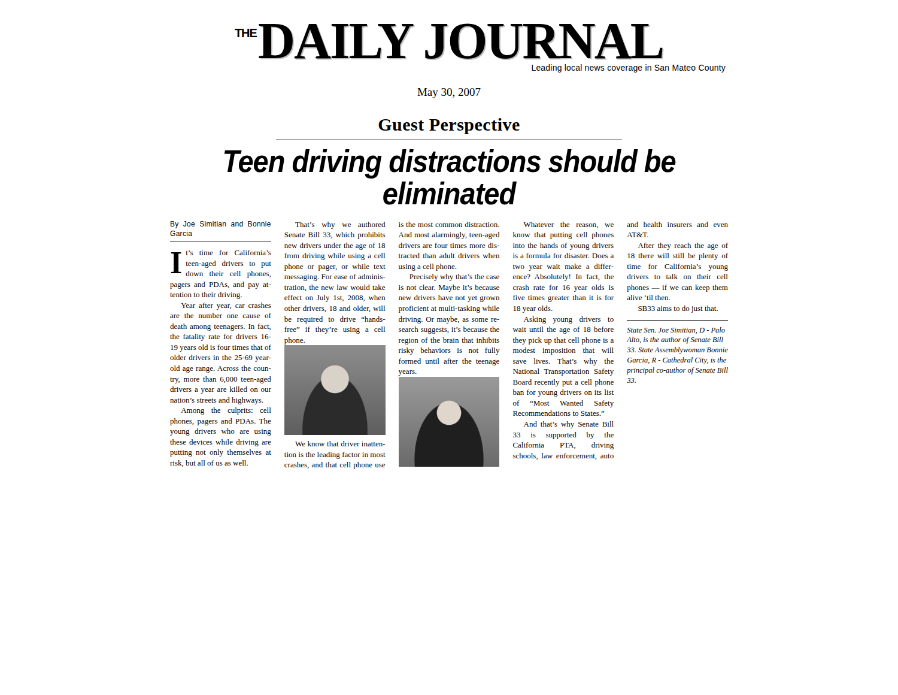THE DAILY JOURNAL
Leading local news coverage in San Mateo County
May 30, 2007
Guest Perspective
Teen driving distractions should be eliminated
By Joe Simitian and Bonnie Garcia
It’s time for California’s teen-aged drivers to put down their cell phones, pagers and PDAs, and pay attention to their driving.
Year after year, car crashes are the number one cause of death among teenagers. In fact, the fatality rate for drivers 16-19 years old is four times that of older drivers in the 25-69 year-old age range. Across the country, more than 6,000 teen-aged drivers a year are killed on our nation’s streets and highways.
Among the culprits: cell phones, pagers and PDAs. The young drivers who are using these devices while driving are putting not only themselves at risk, but all of us as well.
That’s why we authored Senate Bill 33, which prohibits new drivers under the age of 18 from driving while using a cell phone or pager, or while text messaging. For ease of administration, the new law would take effect on July 1st, 2008, when other drivers, 18 and older, will be required to drive “hands-free” if they’re using a cell phone.
We know that driver inattention is the leading factor in most crashes, and that cell phone use is the most common distraction. And most alarmingly, teen-aged drivers are four times more distracted than adult drivers when using a cell phone.
Precisely why that’s the case is not clear. Maybe it’s because new drivers have not yet grown proficient at multi-tasking while driving. Or maybe, as some research suggests, it’s because the region of the brain that inhibits risky behaviors is not fully formed until after the teenage years.
Whatever the reason, we know that putting cell phones into the hands of young drivers is a formula for disaster. Does a two year wait make a difference? Absolutely! In fact, the crash rate for 16 year olds is five times greater than it is for 18 year olds.
Asking young drivers to wait until the age of 18 before they pick up that cell phone is a modest imposition that will save lives. That’s why the National Transportation Safety Board recently put a cell phone ban for young drivers on its list of “Most Wanted Safety Recommendations to States.”
And that’s why Senate Bill 33 is supported by the California PTA, driving schools, law enforcement, auto and health insurers and even AT&T.
After they reach the age of 18 there will still be plenty of time for California’s young drivers to talk on their cell phones — if we can keep them alive ‘til then.
SB33 aims to do just that.
State Sen. Joe Simitian, D - Palo Alto, is the author of Senate Bill 33. State Assemblywoman Bonnie Garcia, R - Cathedral City, is the principal co-author of Senate Bill 33.